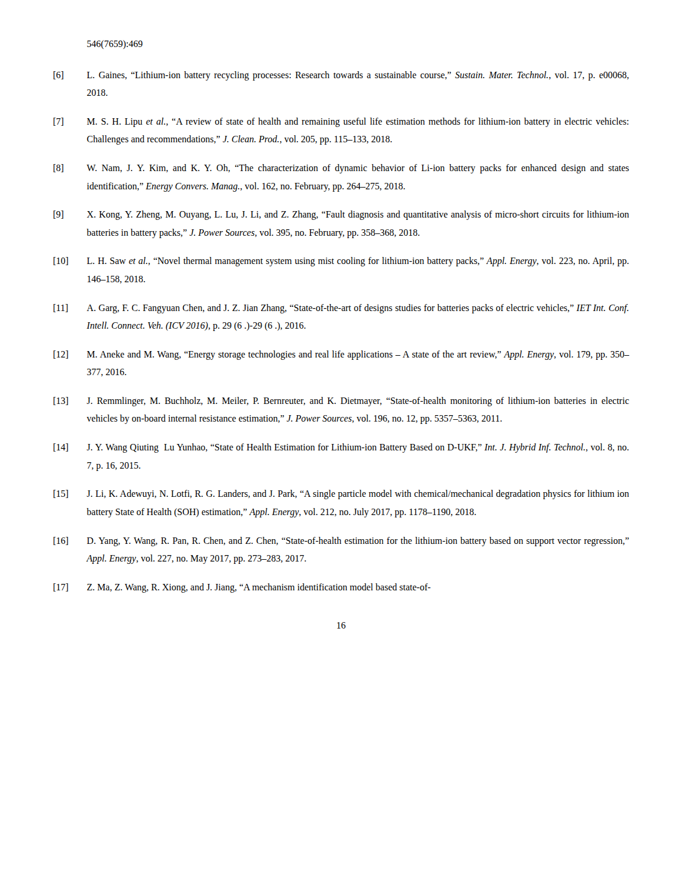546(7659):469
[6] L. Gaines, “Lithium-ion battery recycling processes: Research towards a sustainable course,” Sustain. Mater. Technol., vol. 17, p. e00068, 2018.
[7] M. S. H. Lipu et al., “A review of state of health and remaining useful life estimation methods for lithium-ion battery in electric vehicles: Challenges and recommendations,” J. Clean. Prod., vol. 205, pp. 115–133, 2018.
[8] W. Nam, J. Y. Kim, and K. Y. Oh, “The characterization of dynamic behavior of Li-ion battery packs for enhanced design and states identification,” Energy Convers. Manag., vol. 162, no. February, pp. 264–275, 2018.
[9] X. Kong, Y. Zheng, M. Ouyang, L. Lu, J. Li, and Z. Zhang, “Fault diagnosis and quantitative analysis of micro-short circuits for lithium-ion batteries in battery packs,” J. Power Sources, vol. 395, no. February, pp. 358–368, 2018.
[10] L. H. Saw et al., “Novel thermal management system using mist cooling for lithium-ion battery packs,” Appl. Energy, vol. 223, no. April, pp. 146–158, 2018.
[11] A. Garg, F. C. Fangyuan Chen, and J. Z. Jian Zhang, “State-of-the-art of designs studies for batteries packs of electric vehicles,” IET Int. Conf. Intell. Connect. Veh. (ICV 2016), p. 29 (6 .)-29 (6 .), 2016.
[12] M. Aneke and M. Wang, “Energy storage technologies and real life applications – A state of the art review,” Appl. Energy, vol. 179, pp. 350–377, 2016.
[13] J. Remmlinger, M. Buchholz, M. Meiler, P. Bernreuter, and K. Dietmayer, “State-of-health monitoring of lithium-ion batteries in electric vehicles by on-board internal resistance estimation,” J. Power Sources, vol. 196, no. 12, pp. 5357–5363, 2011.
[14] J. Y. Wang Qiuting Lu Yunhao, “State of Health Estimation for Lithium-ion Battery Based on D-UKF,” Int. J. Hybrid Inf. Technol., vol. 8, no. 7, p. 16, 2015.
[15] J. Li, K. Adewuyi, N. Lotfi, R. G. Landers, and J. Park, “A single particle model with chemical/mechanical degradation physics for lithium ion battery State of Health (SOH) estimation,” Appl. Energy, vol. 212, no. July 2017, pp. 1178–1190, 2018.
[16] D. Yang, Y. Wang, R. Pan, R. Chen, and Z. Chen, “State-of-health estimation for the lithium-ion battery based on support vector regression,” Appl. Energy, vol. 227, no. May 2017, pp. 273–283, 2017.
[17] Z. Ma, Z. Wang, R. Xiong, and J. Jiang, “A mechanism identification model based state-of-
16